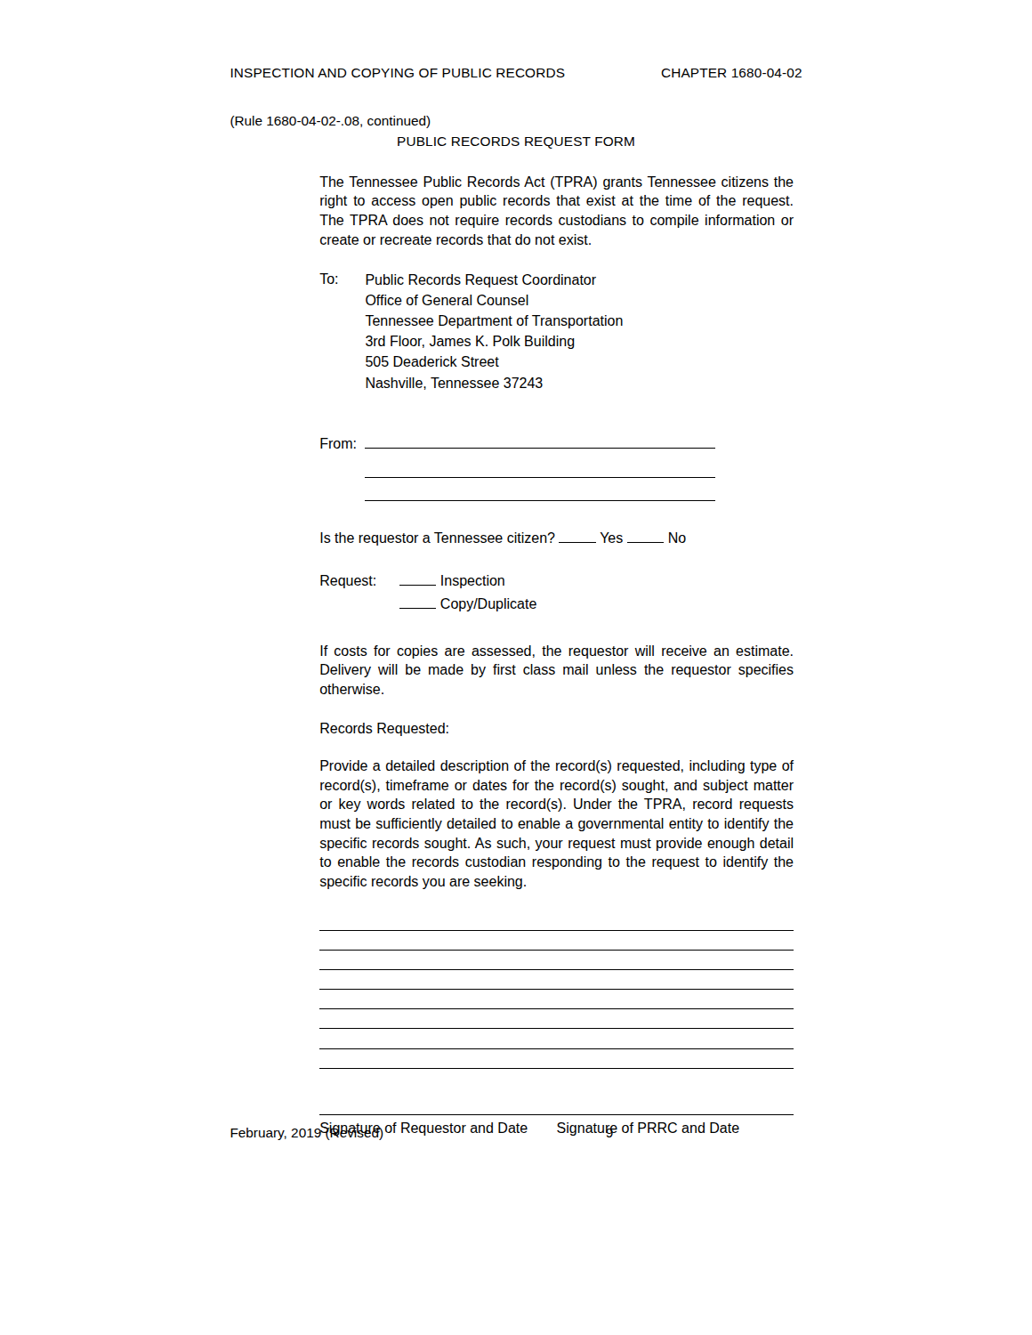INSPECTION AND COPYING OF PUBLIC RECORDS
CHAPTER 1680-04-02
(Rule 1680-04-02-.08, continued)
PUBLIC RECORDS REQUEST FORM
The Tennessee Public Records Act (TPRA) grants Tennessee citizens the right to access open public records that exist at the time of the request. The TPRA does not require records custodians to compile information or create or recreate records that do not exist.
To:
Public Records Request Coordinator
Office of General Counsel
Tennessee Department of Transportation
3rd Floor, James K. Polk Building
505 Deaderick Street
Nashville, Tennessee 37243
From:
Is the requestor a Tennessee citizen? Yes No
Request:
Inspection
Copy/Duplicate
If costs for copies are assessed, the requestor will receive an estimate. Delivery will be made by first class mail unless the requestor specifies otherwise.
Records Requested:
Provide a detailed description of the record(s) requested, including type of record(s), timeframe or dates for the record(s) sought, and subject matter or key words related to the record(s). Under the TPRA, record requests must be sufficiently detailed to enable a governmental entity to identify the specific records sought. As such, your request must provide enough detail to enable the records custodian responding to the request to identify the specific records you are seeking.
Signature of Requestor and Date
Signature of PRRC and Date
February, 2019 (Revised)
9